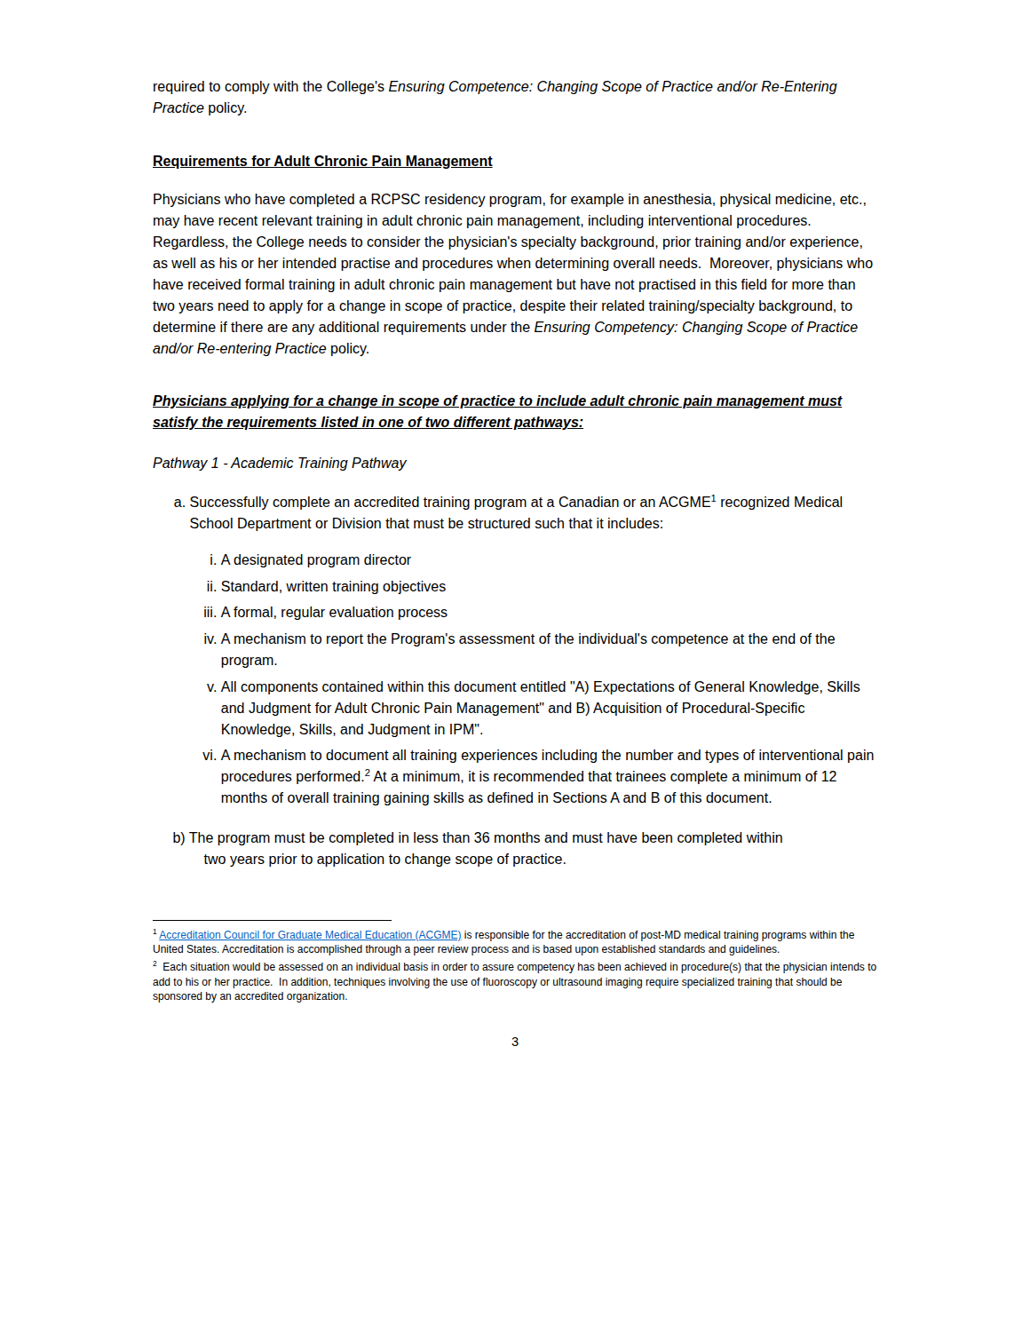required to comply with the College's Ensuring Competence: Changing Scope of Practice and/or Re-Entering Practice policy.
Requirements for Adult Chronic Pain Management
Physicians who have completed a RCPSC residency program, for example in anesthesia, physical medicine, etc., may have recent relevant training in adult chronic pain management, including interventional procedures. Regardless, the College needs to consider the physician's specialty background, prior training and/or experience, as well as his or her intended practise and procedures when determining overall needs. Moreover, physicians who have received formal training in adult chronic pain management but have not practised in this field for more than two years need to apply for a change in scope of practice, despite their related training/specialty background, to determine if there are any additional requirements under the Ensuring Competency: Changing Scope of Practice and/or Re-entering Practice policy.
Physicians applying for a change in scope of practice to include adult chronic pain management must satisfy the requirements listed in one of two different pathways:
Pathway 1 - Academic Training Pathway
Successfully complete an accredited training program at a Canadian or an ACGME1 recognized Medical School Department or Division that must be structured such that it includes:
A designated program director
Standard, written training objectives
A formal, regular evaluation process
A mechanism to report the Program's assessment of the individual's competence at the end of the program.
All components contained within this document entitled "A) Expectations of General Knowledge, Skills and Judgment for Adult Chronic Pain Management" and B) Acquisition of Procedural-Specific Knowledge, Skills, and Judgment in IPM".
A mechanism to document all training experiences including the number and types of interventional pain procedures performed.2 At a minimum, it is recommended that trainees complete a minimum of 12 months of overall training gaining skills as defined in Sections A and B of this document.
b) The program must be completed in less than 36 months and must have been completed within
two years prior to application to change scope of practice.
1 Accreditation Council for Graduate Medical Education (ACGME) is responsible for the accreditation of post-MD medical training programs within the United States. Accreditation is accomplished through a peer review process and is based upon established standards and guidelines.
2 Each situation would be assessed on an individual basis in order to assure competency has been achieved in procedure(s) that the physician intends to add to his or her practice. In addition, techniques involving the use of fluoroscopy or ultrasound imaging require specialized training that should be sponsored by an accredited organization.
3